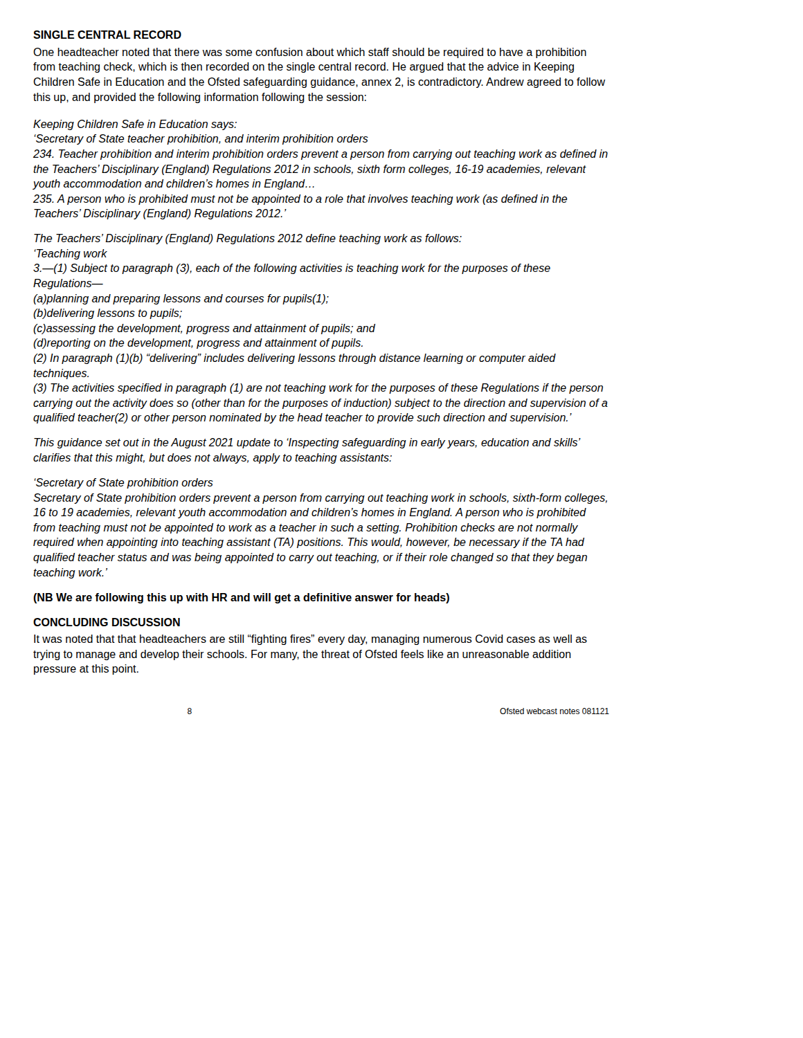Single Central Record
One headteacher noted that there was some confusion about which staff should be required to have a prohibition from teaching check, which is then recorded on the single central record. He argued that the advice in Keeping Children Safe in Education and the Ofsted safeguarding guidance, annex 2, is contradictory. Andrew agreed to follow this up, and provided the following information following the session:
Keeping Children Safe in Education says:
‘Secretary of State teacher prohibition, and interim prohibition orders
234. Teacher prohibition and interim prohibition orders prevent a person from carrying out teaching work as defined in the Teachers’ Disciplinary (England) Regulations 2012 in schools, sixth form colleges, 16-19 academies, relevant youth accommodation and children’s homes in England…
235. A person who is prohibited must not be appointed to a role that involves teaching work (as defined in the Teachers’ Disciplinary (England) Regulations 2012.’
The Teachers’ Disciplinary (England) Regulations 2012 define teaching work as follows:
‘Teaching work
3.—(1) Subject to paragraph (3), each of the following activities is teaching work for the purposes of these Regulations—
(a)planning and preparing lessons and courses for pupils(1);
(b)delivering lessons to pupils;
(c)assessing the development, progress and attainment of pupils; and
(d)reporting on the development, progress and attainment of pupils.
(2) In paragraph (1)(b) “delivering” includes delivering lessons through distance learning or computer aided techniques.
(3) The activities specified in paragraph (1) are not teaching work for the purposes of these Regulations if the person carrying out the activity does so (other than for the purposes of induction) subject to the direction and supervision of a qualified teacher(2) or other person nominated by the head teacher to provide such direction and supervision.’
This guidance set out in the August 2021 update to ‘Inspecting safeguarding in early years, education and skills’ clarifies that this might, but does not always, apply to teaching assistants:
‘Secretary of State prohibition orders
Secretary of State prohibition orders prevent a person from carrying out teaching work in schools, sixth-form colleges, 16 to 19 academies, relevant youth accommodation and children’s homes in England. A person who is prohibited from teaching must not be appointed to work as a teacher in such a setting. Prohibition checks are not normally required when appointing into teaching assistant (TA) positions. This would, however, be necessary if the TA had qualified teacher status and was being appointed to carry out teaching, or if their role changed so that they began teaching work.’
(NB We are following this up with HR and will get a definitive answer for heads)
Concluding Discussion
It was noted that that headteachers are still “fighting fires” every day, managing numerous Covid cases as well as trying to manage and develop their schools. For many, the threat of Ofsted feels like an unreasonable addition pressure at this point.
8 Ofsted webcast notes 081121